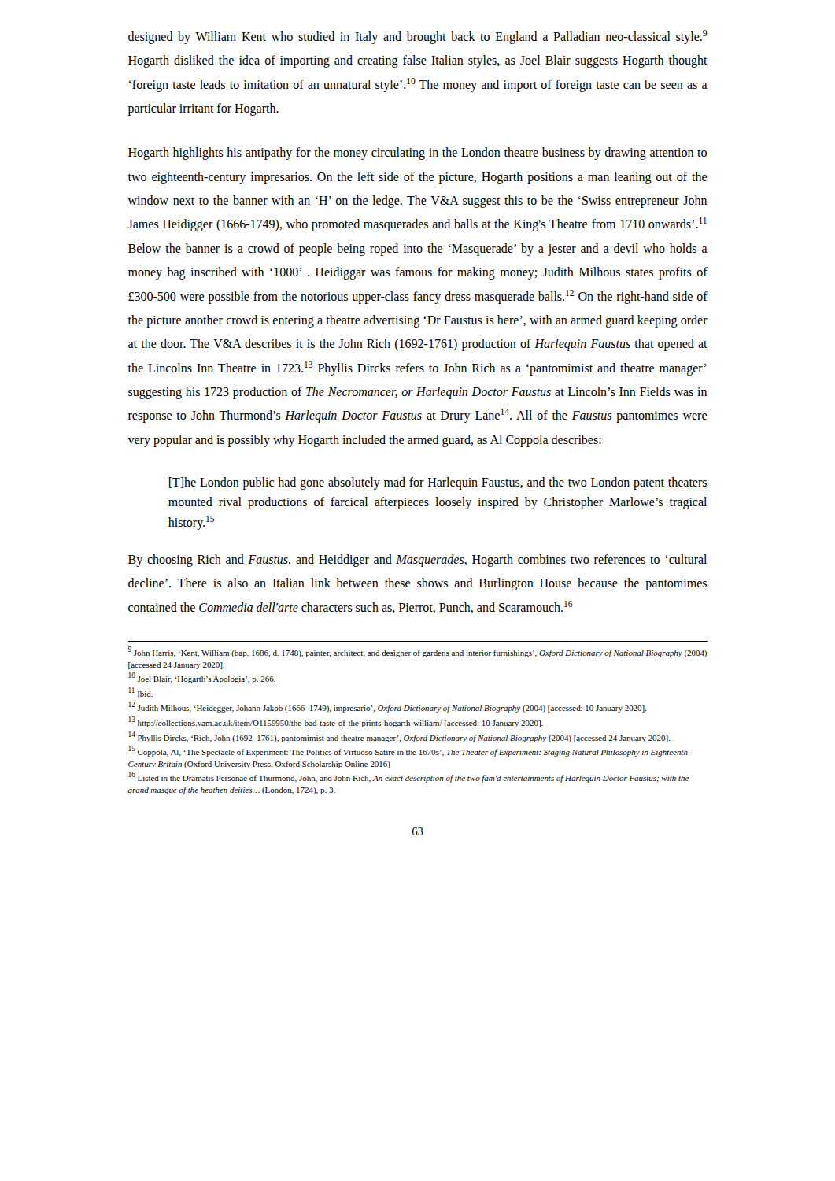designed by William Kent who studied in Italy and brought back to England a Palladian neo-classical style.9 Hogarth disliked the idea of importing and creating false Italian styles, as Joel Blair suggests Hogarth thought ‘foreign taste leads to imitation of an unnatural style’.10 The money and import of foreign taste can be seen as a particular irritant for Hogarth.
Hogarth highlights his antipathy for the money circulating in the London theatre business by drawing attention to two eighteenth-century impresarios. On the left side of the picture, Hogarth positions a man leaning out of the window next to the banner with an ‘H’ on the ledge. The V&A suggest this to be the ‘Swiss entrepreneur John James Heidigger (1666-1749), who promoted masquerades and balls at the King's Theatre from 1710 onwards’.11 Below the banner is a crowd of people being roped into the ‘Masquerade’ by a jester and a devil who holds a money bag inscribed with ‘1000’ . Heidiggar was famous for making money; Judith Milhous states profits of £300-500 were possible from the notorious upper-class fancy dress masquerade balls.12 On the right-hand side of the picture another crowd is entering a theatre advertising ‘Dr Faustus is here’, with an armed guard keeping order at the door. The V&A describes it is the John Rich (1692-1761) production of Harlequin Faustus that opened at the Lincolns Inn Theatre in 1723.13 Phyllis Dircks refers to John Rich as a ‘pantomimist and theatre manager’ suggesting his 1723 production of The Necromancer, or Harlequin Doctor Faustus at Lincoln’s Inn Fields was in response to John Thurmond’s Harlequin Doctor Faustus at Drury Lane14. All of the Faustus pantomimes were very popular and is possibly why Hogarth included the armed guard, as Al Coppola describes:
[T]he London public had gone absolutely mad for Harlequin Faustus, and the two London patent theaters mounted rival productions of farcical afterpieces loosely inspired by Christopher Marlowe’s tragical history.15
By choosing Rich and Faustus, and Heiddiger and Masquerades, Hogarth combines two references to ‘cultural decline’. There is also an Italian link between these shows and Burlington House because the pantomimes contained the Commedia dell'arte characters such as, Pierrot, Punch, and Scaramouch.16
9 John Harris, ‘Kent, William (bap. 1686, d. 1748), painter, architect, and designer of gardens and interior furnishings’, Oxford Dictionary of National Biography (2004) [accessed 24 January 2020].
10 Joel Blair, ‘Hogarth’s Apologia’, p. 266.
11 Ibid.
12 Judith Milhous, ‘Heidegger, Johann Jakob (1666–1749), impresario’, Oxford Dictionary of National Biography (2004) [accessed: 10 January 2020].
13 http://collections.vam.ac.uk/item/O1159950/the-bad-taste-of-the-prints-hogarth-william/ [accessed: 10 January 2020].
14 Phyllis Dircks, ‘Rich, John (1692–1761), pantomimist and theatre manager’, Oxford Dictionary of National Biography (2004) [accessed 24 January 2020].
15 Coppola, Al, ‘The Spectacle of Experiment: The Politics of Virtuoso Satire in the 1670s’, The Theater of Experiment: Staging Natural Philosophy in Eighteenth-Century Britain (Oxford University Press, Oxford Scholarship Online 2016)
16 Listed in the Dramatis Personae of Thurmond, John, and John Rich, An exact description of the two fam'd entertainments of Harlequin Doctor Faustus; with the grand masque of the heathen deities… (London, 1724), p. 3.
63